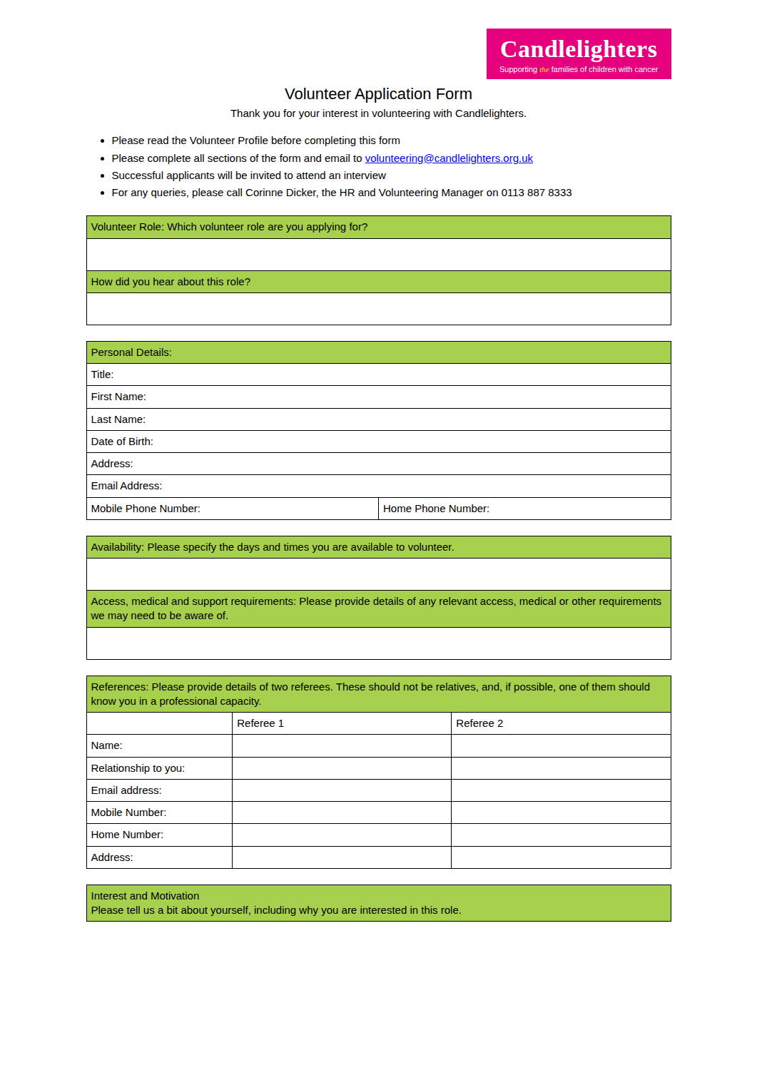Candlelighters Supporting the families of children with cancer
Volunteer Application Form
Thank you for your interest in volunteering with Candlelighters.
Please read the Volunteer Profile before completing this form
Please complete all sections of the form and email to volunteering@candlelighters.org.uk
Successful applicants will be invited to attend an interview
For any queries, please call Corinne Dicker, the HR and Volunteering Manager on 0113 887 8333
| Volunteer Role: Which volunteer role are you applying for? |
| How did you hear about this role? |
| Personal Details: |
| Title: |
| First Name: |
| Last Name: |
| Date of Birth: |
| Address: |
| Email Address: |
| Mobile Phone Number: | Home Phone Number: |
| Availability: Please specify the days and times you are available to volunteer. |
| Access, medical and support requirements: Please provide details of any relevant access, medical or other requirements we may need to be aware of. |
| References: Please provide details of two referees. These should not be relatives, and, if possible, one of them should know you in a professional capacity. |
| | Referee 1 | Referee 2 |
| Name: | | |
| Relationship to you: | | |
| Email address: | | |
| Mobile Number: | | |
| Home Number: | | |
| Address: | | |
| Interest and Motivation Please tell us a bit about yourself, including why you are interested in this role. |